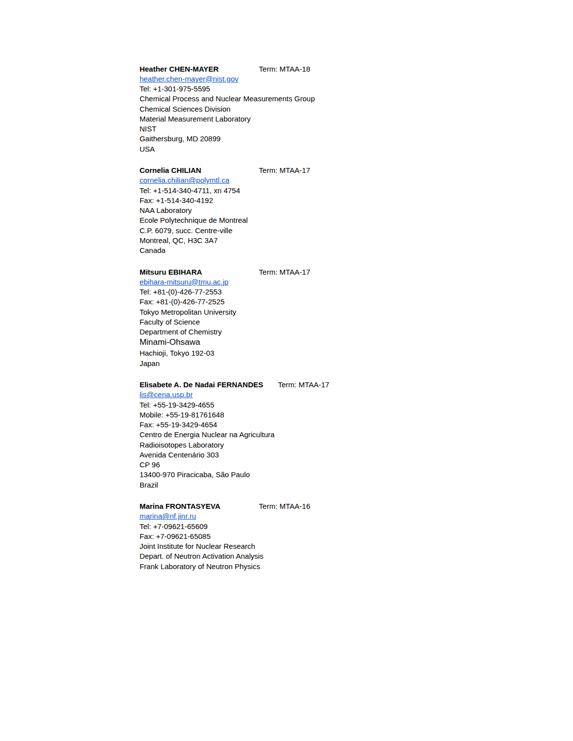Heather CHEN-MAYER Term: MTAA-18
heather.chen-mayer@nist.gov Tel: +1-301-975-5595 Chemical Process and Nuclear Measurements Group Chemical Sciences Division Material Measurement Laboratory NIST Gaithersburg, MD 20899 USA
Cornelia CHILIAN Term: MTAA-17
cornelia.chilian@polymtl.ca Tel: +1-514-340-4711, xn 4754 Fax: +1-514-340-4192 NAA Laboratory Ecole Polytechnique de Montreal C.P. 6079, succ. Centre-ville Montreal, QC, H3C 3A7 Canada
Mitsuru EBIHARA Term: MTAA-17
ebihara-mitsuru@tmu.ac.jp Tel: +81-(0)-426-77-2553 Fax: +81-(0)-426-77-2525 Tokyo Metropolitan University Faculty of Science Department of Chemistry Minami-Ohsawa Hachioji, Tokyo 192-03 Japan
Elisabete A. De Nadai FERNANDES Term: MTAA-17
lis@cena.usp.br Tel: +55-19-3429-4655 Mobile: +55-19-81761648 Fax: +55-19-3429-4654 Centro de Energia Nuclear na Agricultura Radioisotopes Laboratory Avenida Centenário 303 CP 96 13400-970 Piracicaba, São Paulo Brazil
Marina FRONTASYEVA Term: MTAA-16
marina@nf.jinr.ru Tel: +7-09621-65609 Fax: +7-09621-65085 Joint Institute for Nuclear Research Depart. of Neutron Activation Analysis Frank Laboratory of Neutron Physics